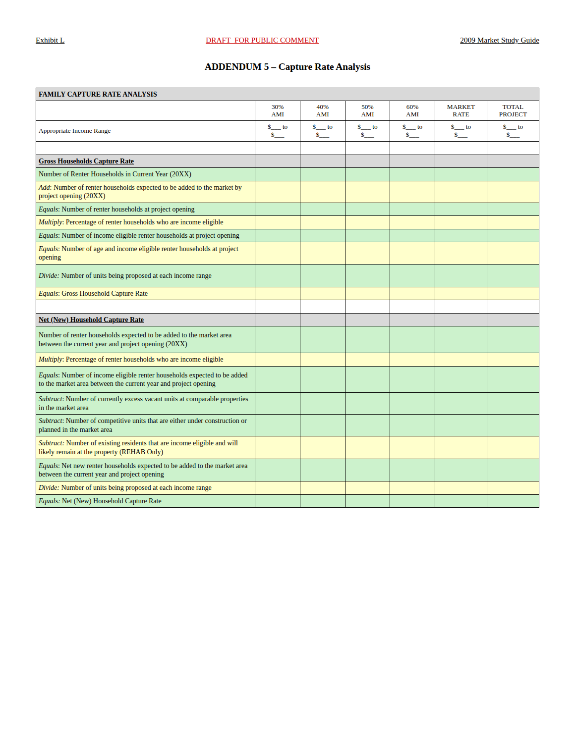Exhibit L DRAFT FOR PUBLIC COMMENT 2009 Market Study Guide
ADDENDUM 5 – Capture Rate Analysis
| FAMILY CAPTURE RATE ANALYSIS |
| | 30% AMI | 40% AMI | 50% AMI | 60% AMI | MARKET RATE | TOTAL PROJECT |
| Appropriate Income Range | $___ to $___ | $___ to $___ | $___ to $___ | $___ to $___ | $___ to $___ | $___ to $___ |
| Gross Households Capture Rate | | | | | | |
| Number of Renter Households in Current Year (20XX) | | | | | | |
| Add : Number of renter households expected to be added to the market by project opening (20XX) | | | | | | |
| Equals : Number of renter households at project opening | | | | | | |
| Multiply : Percentage of renter households who are income eligible | | | | | | |
| Equals : Number of income eligible renter households at project opening | | | | | | |
| Equals : Number of age and income eligible renter households at project opening | | | | | | |
| Divide: Number of units being proposed at each income range | | | | | | |
| Equals : Gross Household Capture Rate | | | | | | |
| Net (New) Household Capture Rate | | | | | | |
| Number of renter households expected to be added to the market area between the current year and project opening (20XX) | | | | | | |
| Multiply : Percentage of renter households who are income eligible | | | | | | |
| Equals : Number of income eligible renter households expected to be added to the market area between the current year and project opening | | | | | | |
| Subtract : Number of currently excess vacant units at comparable properties in the market area | | | | | | |
| Subtract : Number of competitive units that are either under construction or planned in the market area | | | | | | |
| Subtract: Number of existing residents that are income eligible and will likely remain at the property (REHAB Only) | | | | | | |
| Equals : Net new renter households expected to be added to the market area between the current year and project opening | | | | | | |
| Divide: Number of units being proposed at each income range | | | | | | |
| Equals: Net (New) Household Capture Rate | | | | | | |